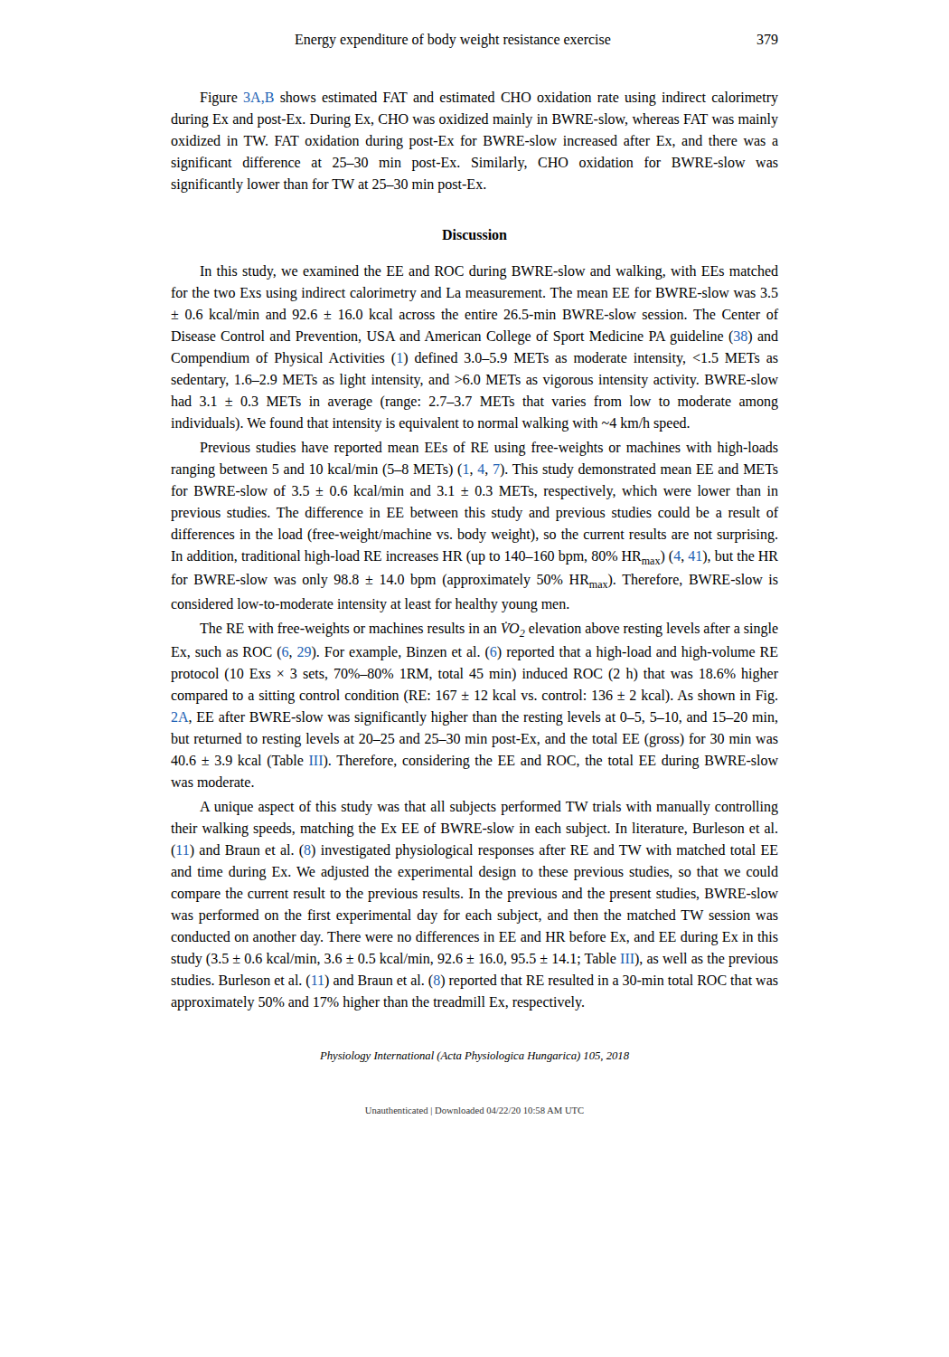Energy expenditure of body weight resistance exercise 379
Figure 3A,B shows estimated FAT and estimated CHO oxidation rate using indirect calorimetry during Ex and post-Ex. During Ex, CHO was oxidized mainly in BWRE-slow, whereas FAT was mainly oxidized in TW. FAT oxidation during post-Ex for BWRE-slow increased after Ex, and there was a significant difference at 25–30 min post-Ex. Similarly, CHO oxidation for BWRE-slow was significantly lower than for TW at 25–30 min post-Ex.
Discussion
In this study, we examined the EE and ROC during BWRE-slow and walking, with EEs matched for the two Exs using indirect calorimetry and La measurement. The mean EE for BWRE-slow was 3.5 ± 0.6 kcal/min and 92.6 ± 16.0 kcal across the entire 26.5-min BWRE-slow session. The Center of Disease Control and Prevention, USA and American College of Sport Medicine PA guideline (38) and Compendium of Physical Activities (1) defined 3.0–5.9 METs as moderate intensity, <1.5 METs as sedentary, 1.6–2.9 METs as light intensity, and >6.0 METs as vigorous intensity activity. BWRE-slow had 3.1 ± 0.3 METs in average (range: 2.7–3.7 METs that varies from low to moderate among individuals). We found that intensity is equivalent to normal walking with ~4 km/h speed.
Previous studies have reported mean EEs of RE using free-weights or machines with high-loads ranging between 5 and 10 kcal/min (5–8 METs) (1, 4, 7). This study demonstrated mean EE and METs for BWRE-slow of 3.5 ± 0.6 kcal/min and 3.1 ± 0.3 METs, respectively, which were lower than in previous studies. The difference in EE between this study and previous studies could be a result of differences in the load (free-weight/machine vs. body weight), so the current results are not surprising. In addition, traditional high-load RE increases HR (up to 140–160 bpm, 80% HRmax) (4, 41), but the HR for BWRE-slow was only 98.8 ± 14.0 bpm (approximately 50% HRmax). Therefore, BWRE-slow is considered low-to-moderate intensity at least for healthy young men.
The RE with free-weights or machines results in an V̇O2 elevation above resting levels after a single Ex, such as ROC (6, 29). For example, Binzen et al. (6) reported that a high-load and high-volume RE protocol (10 Exs × 3 sets, 70%–80% 1RM, total 45 min) induced ROC (2 h) that was 18.6% higher compared to a sitting control condition (RE: 167 ± 12 kcal vs. control: 136 ± 2 kcal). As shown in Fig. 2A, EE after BWRE-slow was significantly higher than the resting levels at 0–5, 5–10, and 15–20 min, but returned to resting levels at 20–25 and 25–30 min post-Ex, and the total EE (gross) for 30 min was 40.6 ± 3.9 kcal (Table III). Therefore, considering the EE and ROC, the total EE during BWRE-slow was moderate.
A unique aspect of this study was that all subjects performed TW trials with manually controlling their walking speeds, matching the Ex EE of BWRE-slow in each subject. In literature, Burleson et al. (11) and Braun et al. (8) investigated physiological responses after RE and TW with matched total EE and time during Ex. We adjusted the experimental design to these previous studies, so that we could compare the current result to the previous results. In the previous and the present studies, BWRE-slow was performed on the first experimental day for each subject, and then the matched TW session was conducted on another day. There were no differences in EE and HR before Ex, and EE during Ex in this study (3.5 ± 0.6 kcal/min, 3.6 ± 0.5 kcal/min, 92.6 ± 16.0, 95.5 ± 14.1; Table III), as well as the previous studies. Burleson et al. (11) and Braun et al. (8) reported that RE resulted in a 30-min total ROC that was approximately 50% and 17% higher than the treadmill Ex, respectively.
Physiology International (Acta Physiologica Hungarica) 105, 2018
Unauthenticated | Downloaded 04/22/20 10:58 AM UTC